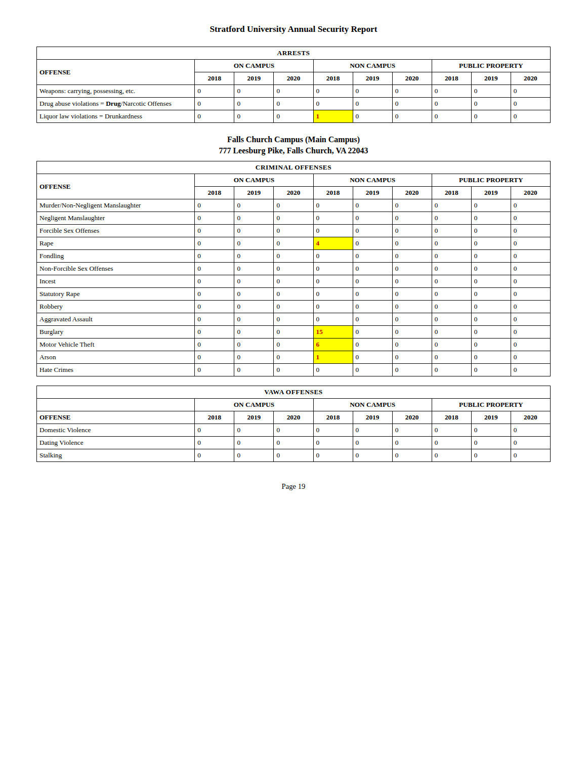Stratford University Annual Security Report
ARRESTS
| OFFENSE | ON CAMPUS | NON CAMPUS | PUBLIC PROPERTY |
| --- | --- | --- | --- |
| 2018 | 2019 | 2020 | 2018 | 2019 | 2020 | 2018 | 2019 | 2020 |
| Weapons: carrying, possessing, etc. | 0 | 0 | 0 | 0 | 0 | 0 | 0 | 0 | 0 |
| Drug abuse violations = Drug /Narcotic Offenses | 0 | 0 | 0 | 0 | 0 | 0 | 0 | 0 | 0 |
| Liquor law violations = Drunkardness | 0 | 0 | 0 | 1 | 0 | 0 | 0 | 0 | 0 |
Falls Church Campus (Main Campus)
777 Leesburg Pike, Falls Church, VA 22043
CRIMINAL OFFENSES
| OFFENSE | ON CAMPUS | NON CAMPUS | PUBLIC PROPERTY |
| --- | --- | --- | --- |
| 2018 | 2019 | 2020 | 2018 | 2019 | 2020 | 2018 | 2019 | 2020 |
| Murder/Non-Negligent Manslaughter | 0 | 0 | 0 | 0 | 0 | 0 | 0 | 0 | 0 |
| Negligent Manslaughter | 0 | 0 | 0 | 0 | 0 | 0 | 0 | 0 | 0 |
| Forcible Sex Offenses | 0 | 0 | 0 | 0 | 0 | 0 | 0 | 0 | 0 |
| Rape | 0 | 0 | 0 | 4 | 0 | 0 | 0 | 0 | 0 |
| Fondling | 0 | 0 | 0 | 0 | 0 | 0 | 0 | 0 | 0 |
| Non-Forcible Sex Offenses | 0 | 0 | 0 | 0 | 0 | 0 | 0 | 0 | 0 |
| Incest | 0 | 0 | 0 | 0 | 0 | 0 | 0 | 0 | 0 |
| Statutory Rape | 0 | 0 | 0 | 0 | 0 | 0 | 0 | 0 | 0 |
| Robbery | 0 | 0 | 0 | 0 | 0 | 0 | 0 | 0 | 0 |
| Aggravated Assault | 0 | 0 | 0 | 0 | 0 | 0 | 0 | 0 | 0 |
| Burglary | 0 | 0 | 0 | 15 | 0 | 0 | 0 | 0 | 0 |
| Motor Vehicle Theft | 0 | 0 | 0 | 6 | 0 | 0 | 0 | 0 | 0 |
| Arson | 0 | 0 | 0 | 1 | 0 | 0 | 0 | 0 | 0 |
| Hate Crimes | 0 | 0 | 0 | 0 | 0 | 0 | 0 | 0 | 0 |
VAWA OFFENSES
| | ON CAMPUS | NON CAMPUS | PUBLIC PROPERTY |
| --- | --- | --- | --- |
| OFFENSE | 2018 | 2019 | 2020 | 2018 | 2019 | 2020 | 2018 | 2019 | 2020 |
| Domestic Violence | 0 | 0 | 0 | 0 | 0 | 0 | 0 | 0 | 0 |
| Dating Violence | 0 | 0 | 0 | 0 | 0 | 0 | 0 | 0 | 0 |
| Stalking | 0 | 0 | 0 | 0 | 0 | 0 | 0 | 0 | 0 |
Page 19